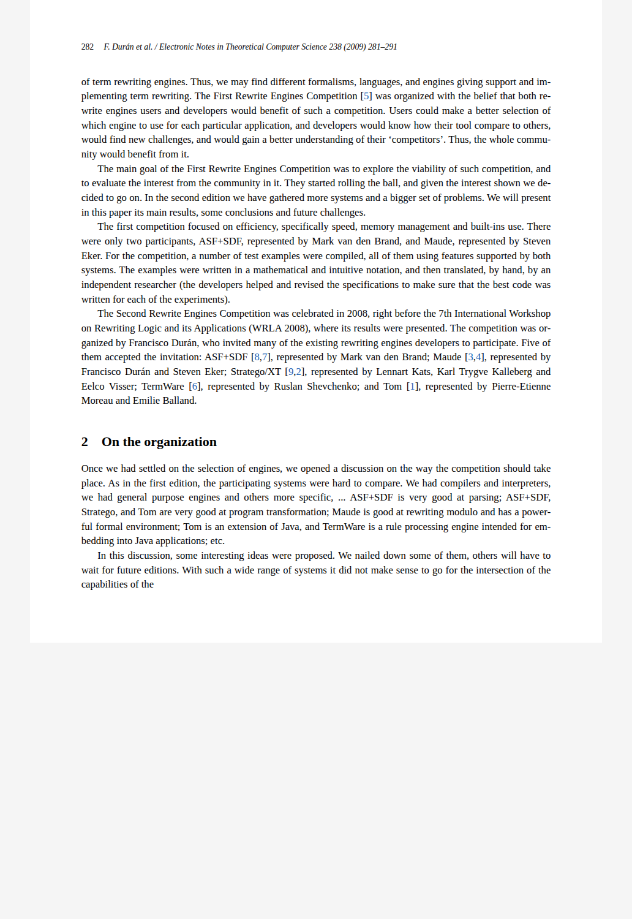282 F. Durán et al. / Electronic Notes in Theoretical Computer Science 238 (2009) 281–291
of term rewriting engines. Thus, we may find different formalisms, languages, and engines giving support and implementing term rewriting. The First Rewrite Engines Competition [5] was organized with the belief that both rewrite engines users and developers would benefit of such a competition. Users could make a better selection of which engine to use for each particular application, and developers would know how their tool compare to others, would find new challenges, and would gain a better understanding of their ‘competitors’. Thus, the whole community would benefit from it.
The main goal of the First Rewrite Engines Competition was to explore the viability of such competition, and to evaluate the interest from the community in it. They started rolling the ball, and given the interest shown we decided to go on. In the second edition we have gathered more systems and a bigger set of problems. We will present in this paper its main results, some conclusions and future challenges.
The first competition focused on efficiency, specifically speed, memory management and built-ins use. There were only two participants, ASF+SDF, represented by Mark van den Brand, and Maude, represented by Steven Eker. For the competition, a number of test examples were compiled, all of them using features supported by both systems. The examples were written in a mathematical and intuitive notation, and then translated, by hand, by an independent researcher (the developers helped and revised the specifications to make sure that the best code was written for each of the experiments).
The Second Rewrite Engines Competition was celebrated in 2008, right before the 7th International Workshop on Rewriting Logic and its Applications (WRLA 2008), where its results were presented. The competition was organized by Francisco Durán, who invited many of the existing rewriting engines developers to participate. Five of them accepted the invitation: ASF+SDF [8,7], represented by Mark van den Brand; Maude [3,4], represented by Francisco Durán and Steven Eker; Stratego/XT [9,2], represented by Lennart Kats, Karl Trygve Kalleberg and Eelco Visser; TermWare [6], represented by Ruslan Shevchenko; and Tom [1], represented by Pierre-Etienne Moreau and Emilie Balland.
2 On the organization
Once we had settled on the selection of engines, we opened a discussion on the way the competition should take place. As in the first edition, the participating systems were hard to compare. We had compilers and interpreters, we had general purpose engines and others more specific, ... ASF+SDF is very good at parsing; ASF+SDF, Stratego, and Tom are very good at program transformation; Maude is good at rewriting modulo and has a powerful formal environment; Tom is an extension of Java, and TermWare is a rule processing engine intended for embedding into Java applications; etc.
In this discussion, some interesting ideas were proposed. We nailed down some of them, others will have to wait for future editions. With such a wide range of systems it did not make sense to go for the intersection of the capabilities of the